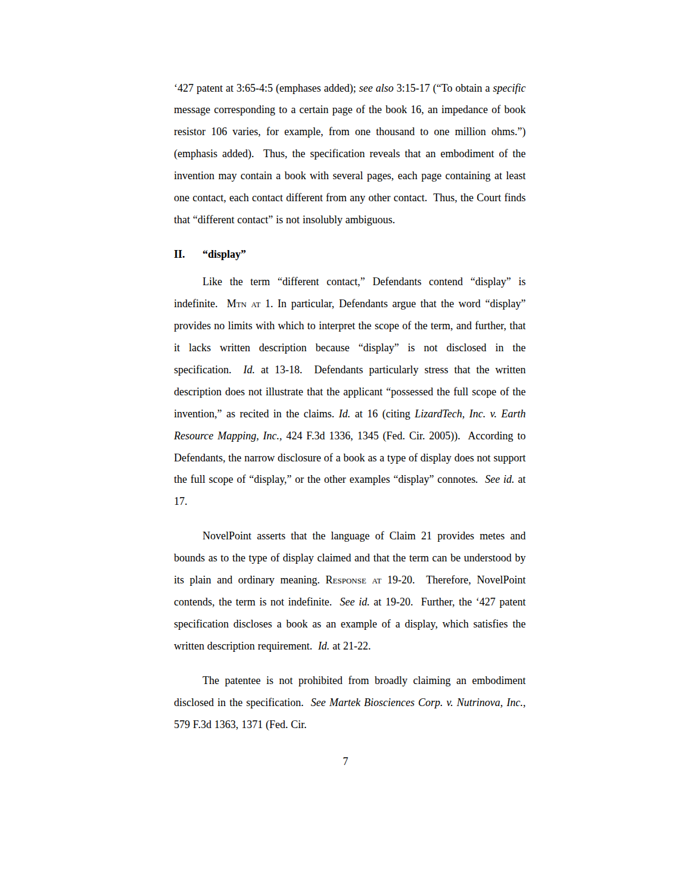‘427 patent at 3:65-4:5 (emphases added); see also 3:15-17 (“To obtain a specific message corresponding to a certain page of the book 16, an impedance of book resistor 106 varies, for example, from one thousand to one million ohms.”) (emphasis added). Thus, the specification reveals that an embodiment of the invention may contain a book with several pages, each page containing at least one contact, each contact different from any other contact. Thus, the Court finds that “different contact” is not insolubly ambiguous.
II.“display”
Like the term “different contact,” Defendants contend “display” is indefinite. Mtn at 1. In particular, Defendants argue that the word “display” provides no limits with which to interpret the scope of the term, and further, that it lacks written description because “display” is not disclosed in the specification. Id. at 13-18. Defendants particularly stress that the written description does not illustrate that the applicant “possessed the full scope of the invention,” as recited in the claims. Id. at 16 (citing LizardTech, Inc. v. Earth Resource Mapping, Inc., 424 F.3d 1336, 1345 (Fed. Cir. 2005)). According to Defendants, the narrow disclosure of a book as a type of display does not support the full scope of “display,” or the other examples “display” connotes. See id. at 17.
NovelPoint asserts that the language of Claim 21 provides metes and bounds as to the type of display claimed and that the term can be understood by its plain and ordinary meaning. Response at 19-20. Therefore, NovelPoint contends, the term is not indefinite. See id. at 19-20. Further, the ‘427 patent specification discloses a book as an example of a display, which satisfies the written description requirement. Id. at 21-22.
The patentee is not prohibited from broadly claiming an embodiment disclosed in the specification. See Martek Biosciences Corp. v. Nutrinova, Inc., 579 F.3d 1363, 1371 (Fed. Cir.
7